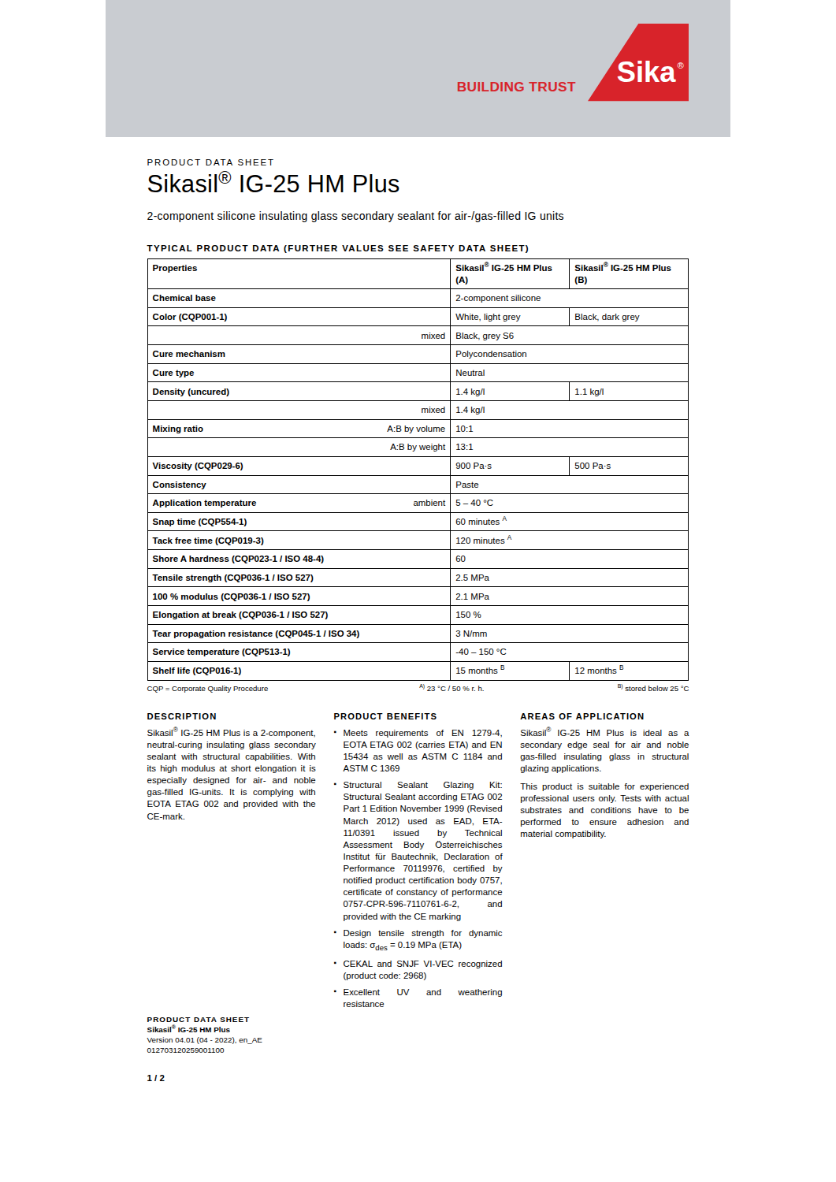BUILDING TRUST
Sika ®
Product Data Sheet
Sikasil® IG-25 HM Plus
2-component silicone insulating glass secondary sealant for air-/gas-filled IG units
Typical Product Data (Further values see Safety Data Sheet)
| Properties | Sikasil ® IG-25 HM Plus (A) | Sikasil ® IG-25 HM Plus (B) |
| --- | --- | --- |
| Chemical base | 2-component silicone |
| Color (CQP001-1) | White, light grey | Black, dark grey |
| mixed | Black, grey S6 |
| Cure mechanism | Polycondensation |
| Cure type | Neutral |
| Density (uncured) | 1.4 kg/l | 1.1 kg/l |
| mixed | 1.4 kg/l |
| Mixing ratio A:B by volume | 10:1 |
| A:B by weight | 13:1 |
| Viscosity (CQP029-6) | 900 Pa·s | 500 Pa·s |
| Consistency | Paste |
| Application temperature ambient | 5 – 40 °C |
| Snap time (CQP554-1) | 60 minutes A |
| Tack free time (CQP019-3) | 120 minutes A |
| Shore A hardness (CQP023-1 / ISO 48-4) | 60 |
| Tensile strength (CQP036-1 / ISO 527) | 2.5 MPa |
| 100 % modulus (CQP036-1 / ISO 527) | 2.1 MPa |
| Elongation at break (CQP036-1 / ISO 527) | 150 % |
| Tear propagation resistance (CQP045-1 / ISO 34) | 3 N/mm |
| Service temperature (CQP513-1) | -40 – 150 °C |
| Shelf life (CQP016-1) | 15 months B | 12 months B |
CQP = Corporate Quality Procedure A) 23 °C / 50 % r. h. B) stored below 25 °C
Description
Sikasil® IG-25 HM Plus is a 2-component, neutral-curing insulating glass secondary sealant with structural capabilities. With its high modulus at short elongation it is especially designed for air- and noble gas-filled IG-units. It is complying with EOTA ETAG 002 and provided with the CE-mark.
Product Benefits
Meets requirements of EN 1279-4, EOTA ETAG 002 (carries ETA) and EN 15434 as well as ASTM C 1184 and ASTM C 1369
Structural Sealant Glazing Kit: Structural Sealant according ETAG 002 Part 1 Edition November 1999 (Revised March 2012) used as EAD, ETA-11/0391 issued by Technical Assessment Body Österreichisches Institut für Bautechnik, Declaration of Performance 70119976, certified by notified product certification body 0757, certificate of constancy of performance 0757-CPR-596-7110761-6-2, and provided with the CE marking
Design tensile strength for dynamic loads: σdes = 0.19 MPa (ETA)
CEKAL and SNJF VI-VEC recognized (product code: 2968)
Excellent UV and weathering resistance
Areas of Application
Sikasil® IG-25 HM Plus is ideal as a secondary edge seal for air and noble gas-filled insulating glass in structural glazing applications.
This product is suitable for experienced professional users only. Tests with actual substrates and conditions have to be performed to ensure adhesion and material compatibility.
Product Data Sheet
Sikasil® IG-25 HM Plus
Version 04.01 (04 - 2022), en_AE
012703120259001100
1 / 2